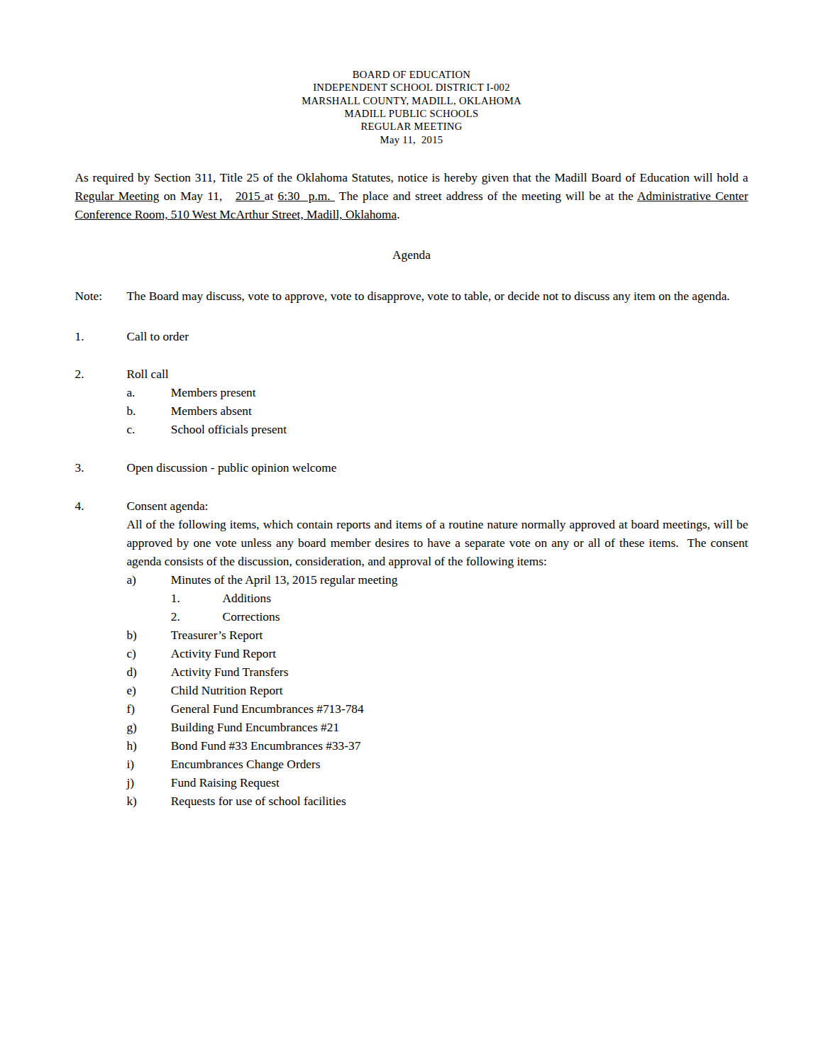BOARD OF EDUCATION
INDEPENDENT SCHOOL DISTRICT I-002
MARSHALL COUNTY, MADILL, OKLAHOMA
MADILL PUBLIC SCHOOLS
REGULAR MEETING
May 11, 2015
As required by Section 311, Title 25 of the Oklahoma Statutes, notice is hereby given that the Madill Board of Education will hold a Regular Meeting on May 11, 2015 at 6:30 p.m. The place and street address of the meeting will be at the Administrative Center Conference Room, 510 West McArthur Street, Madill, Oklahoma.
Agenda
Note:
The Board may discuss, vote to approve, vote to disapprove, vote to table, or decide not to discuss any item on the agenda.
1.
Call to order
2.
Roll call
a. Members present
b. Members absent
c. School officials present
3.
Open discussion - public opinion welcome
4.
Consent agenda:
All of the following items, which contain reports and items of a routine nature normally approved at board meetings, will be approved by one vote unless any board member desires to have a separate vote on any or all of these items. The consent agenda consists of the discussion, consideration, and approval of the following items:
a) Minutes of the April 13, 2015 regular meeting
1. Additions
2. Corrections
b) Treasurer’s Report
c) Activity Fund Report
d) Activity Fund Transfers
e) Child Nutrition Report
f) General Fund Encumbrances #713-784
g) Building Fund Encumbrances #21
h) Bond Fund #33 Encumbrances #33-37
i) Encumbrances Change Orders
j) Fund Raising Request
k) Requests for use of school facilities